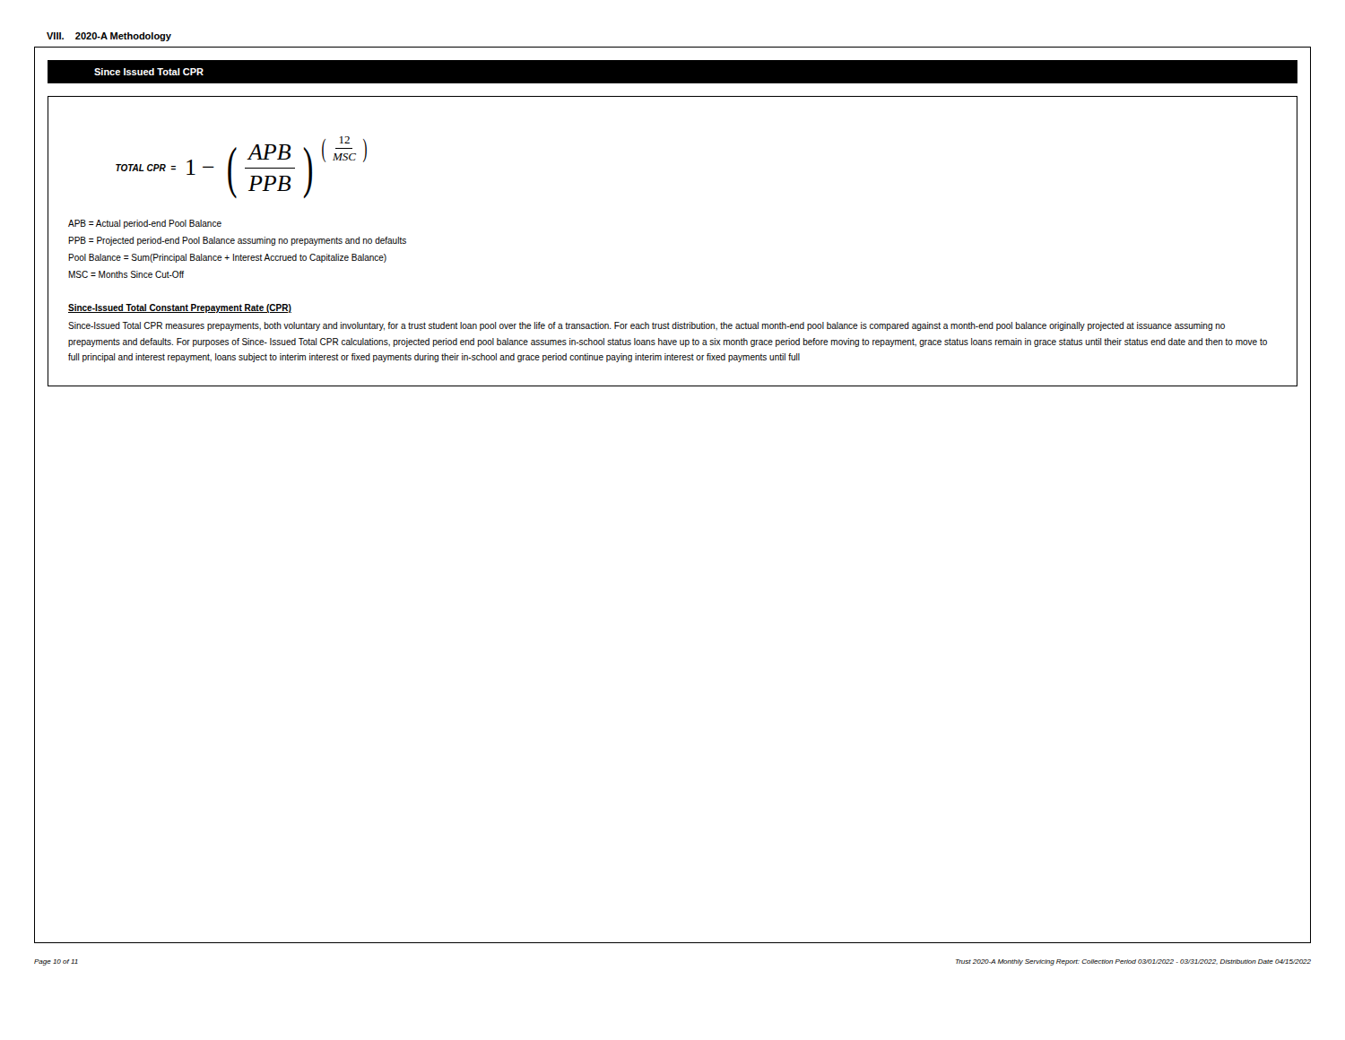VIII. 2020-A Methodology
Since Issued Total CPR
TOTAL CPR =
1 − ( APB PPB ) ( 12 MSC )
APB = Actual period-end Pool Balance
PPB = Projected period-end Pool Balance assuming no prepayments and no defaults
Pool Balance = Sum(Principal Balance + Interest Accrued to Capitalize Balance)
MSC = Months Since Cut-Off
Since-Issued Total Constant Prepayment Rate (CPR)
Since-Issued Total CPR measures prepayments, both voluntary and involuntary, for a trust student loan pool over the life of a transaction. For each trust distribution, the actual month-end pool balance is compared against a month-end pool balance originally projected at issuance assuming no prepayments and defaults. For purposes of Since- Issued Total CPR calculations, projected period end pool balance assumes in-school status loans have up to a six month grace period before moving to repayment, grace status loans remain in grace status until their status end date and then to move to full principal and interest repayment, loans subject to interim interest or fixed payments during their in-school and grace period continue paying interim interest or fixed payments until full
Page 10 of 11
Trust 2020-A Monthly Servicing Report: Collection Period 03/01/2022 - 03/31/2022, Distribution Date 04/15/2022